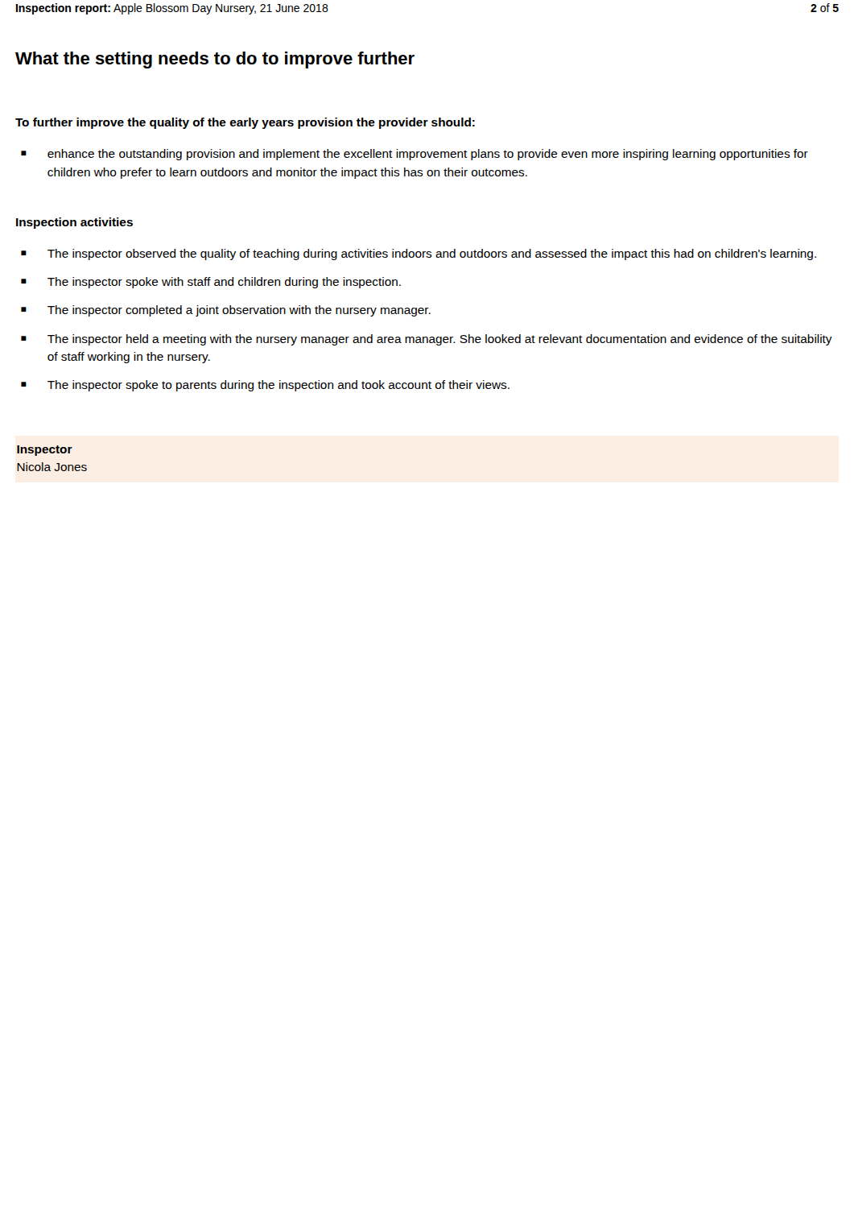Inspection report: Apple Blossom Day Nursery, 21 June 2018
2 of 5
What the setting needs to do to improve further
To further improve the quality of the early years provision the provider should:
enhance the outstanding provision and implement the excellent improvement plans to provide even more inspiring learning opportunities for children who prefer to learn outdoors and monitor the impact this has on their outcomes.
Inspection activities
The inspector observed the quality of teaching during activities indoors and outdoors and assessed the impact this had on children's learning.
The inspector spoke with staff and children during the inspection.
The inspector completed a joint observation with the nursery manager.
The inspector held a meeting with the nursery manager and area manager. She looked at relevant documentation and evidence of the suitability of staff working in the nursery.
The inspector spoke to parents during the inspection and took account of their views.
Inspector Nicola Jones